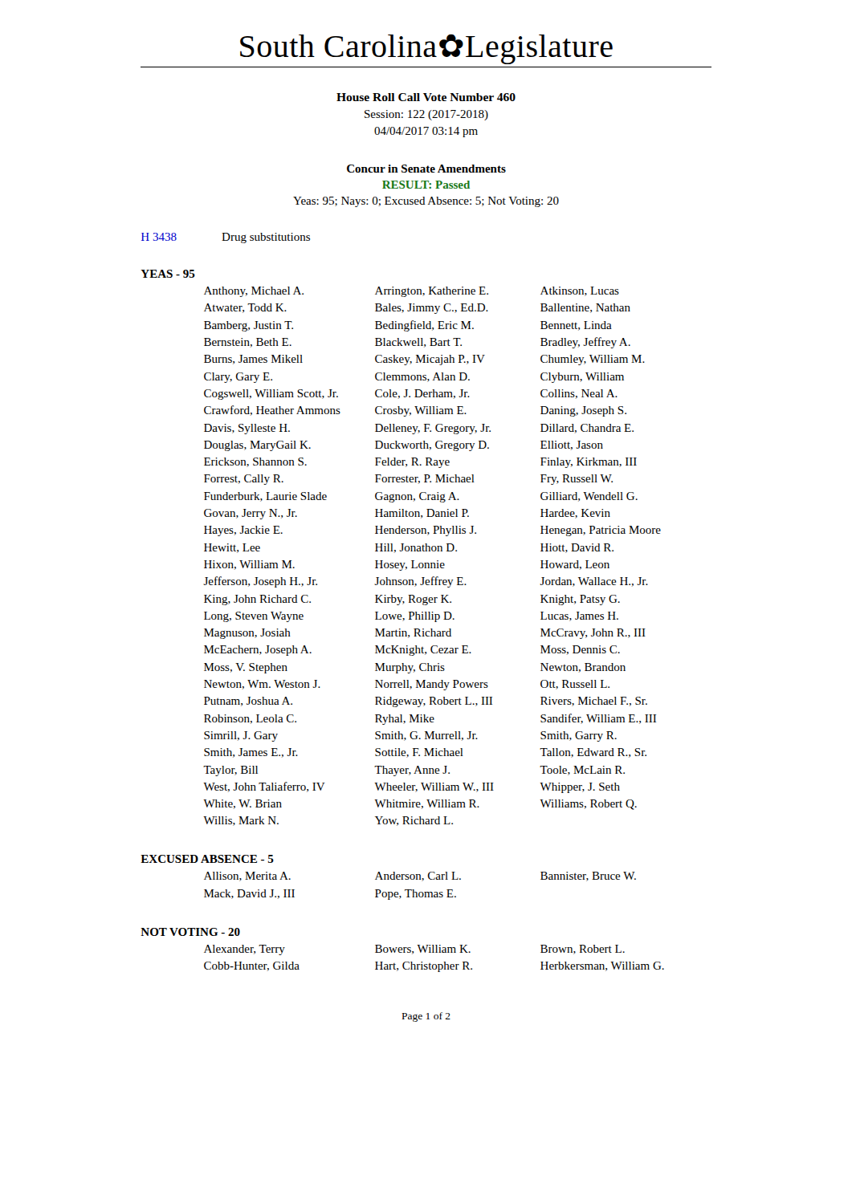South Carolina✿Legislature
House Roll Call Vote Number 460
Session: 122 (2017-2018)
04/04/2017 03:14 pm
Concur in Senate Amendments
RESULT: Passed
Yeas: 95; Nays: 0; Excused Absence: 5; Not Voting: 20
H 3438 Drug substitutions
YEAS - 95
| | Anthony, Michael A. | Arrington, Katherine E. | Atkinson, Lucas |
| | Atwater, Todd K. | Bales, Jimmy C., Ed.D. | Ballentine, Nathan |
| | Bamberg, Justin T. | Bedingfield, Eric M. | Bennett, Linda |
| | Bernstein, Beth E. | Blackwell, Bart T. | Bradley, Jeffrey A. |
| | Burns, James Mikell | Caskey, Micajah P., IV | Chumley, William M. |
| | Clary, Gary E. | Clemmons, Alan D. | Clyburn, William |
| | Cogswell, William Scott, Jr. | Cole, J. Derham, Jr. | Collins, Neal A. |
| | Crawford, Heather Ammons | Crosby, William E. | Daning, Joseph S. |
| | Davis, Sylleste H. | Delleney, F. Gregory, Jr. | Dillard, Chandra E. |
| | Douglas, MaryGail K. | Duckworth, Gregory D. | Elliott, Jason |
| | Erickson, Shannon S. | Felder, R. Raye | Finlay, Kirkman, III |
| | Forrest, Cally R. | Forrester, P. Michael | Fry, Russell W. |
| | Funderburk, Laurie Slade | Gagnon, Craig A. | Gilliard, Wendell G. |
| | Govan, Jerry N., Jr. | Hamilton, Daniel P. | Hardee, Kevin |
| | Hayes, Jackie E. | Henderson, Phyllis J. | Henegan, Patricia Moore |
| | Hewitt, Lee | Hill, Jonathon D. | Hiott, David R. |
| | Hixon, William M. | Hosey, Lonnie | Howard, Leon |
| | Jefferson, Joseph H., Jr. | Johnson, Jeffrey E. | Jordan, Wallace H., Jr. |
| | King, John Richard C. | Kirby, Roger K. | Knight, Patsy G. |
| | Long, Steven Wayne | Lowe, Phillip D. | Lucas, James H. |
| | Magnuson, Josiah | Martin, Richard | McCravy, John R., III |
| | McEachern, Joseph A. | McKnight, Cezar E. | Moss, Dennis C. |
| | Moss, V. Stephen | Murphy, Chris | Newton, Brandon |
| | Newton, Wm. Weston J. | Norrell, Mandy Powers | Ott, Russell L. |
| | Putnam, Joshua A. | Ridgeway, Robert L., III | Rivers, Michael F., Sr. |
| | Robinson, Leola C. | Ryhal, Mike | Sandifer, William E., III |
| | Simrill, J. Gary | Smith, G. Murrell, Jr. | Smith, Garry R. |
| | Smith, James E., Jr. | Sottile, F. Michael | Tallon, Edward R., Sr. |
| | Taylor, Bill | Thayer, Anne J. | Toole, McLain R. |
| | West, John Taliaferro, IV | Wheeler, William W., III | Whipper, J. Seth |
| | White, W. Brian | Whitmire, William R. | Williams, Robert Q. |
| | Willis, Mark N. | Yow, Richard L. | |
EXCUSED ABSENCE - 5
| | Allison, Merita A. | Anderson, Carl L. | Bannister, Bruce W. |
| | Mack, David J., III | Pope, Thomas E. | |
NOT VOTING - 20
| | Alexander, Terry | Bowers, William K. | Brown, Robert L. |
| | Cobb-Hunter, Gilda | Hart, Christopher R. | Herbkersman, William G. |
Page 1 of 2